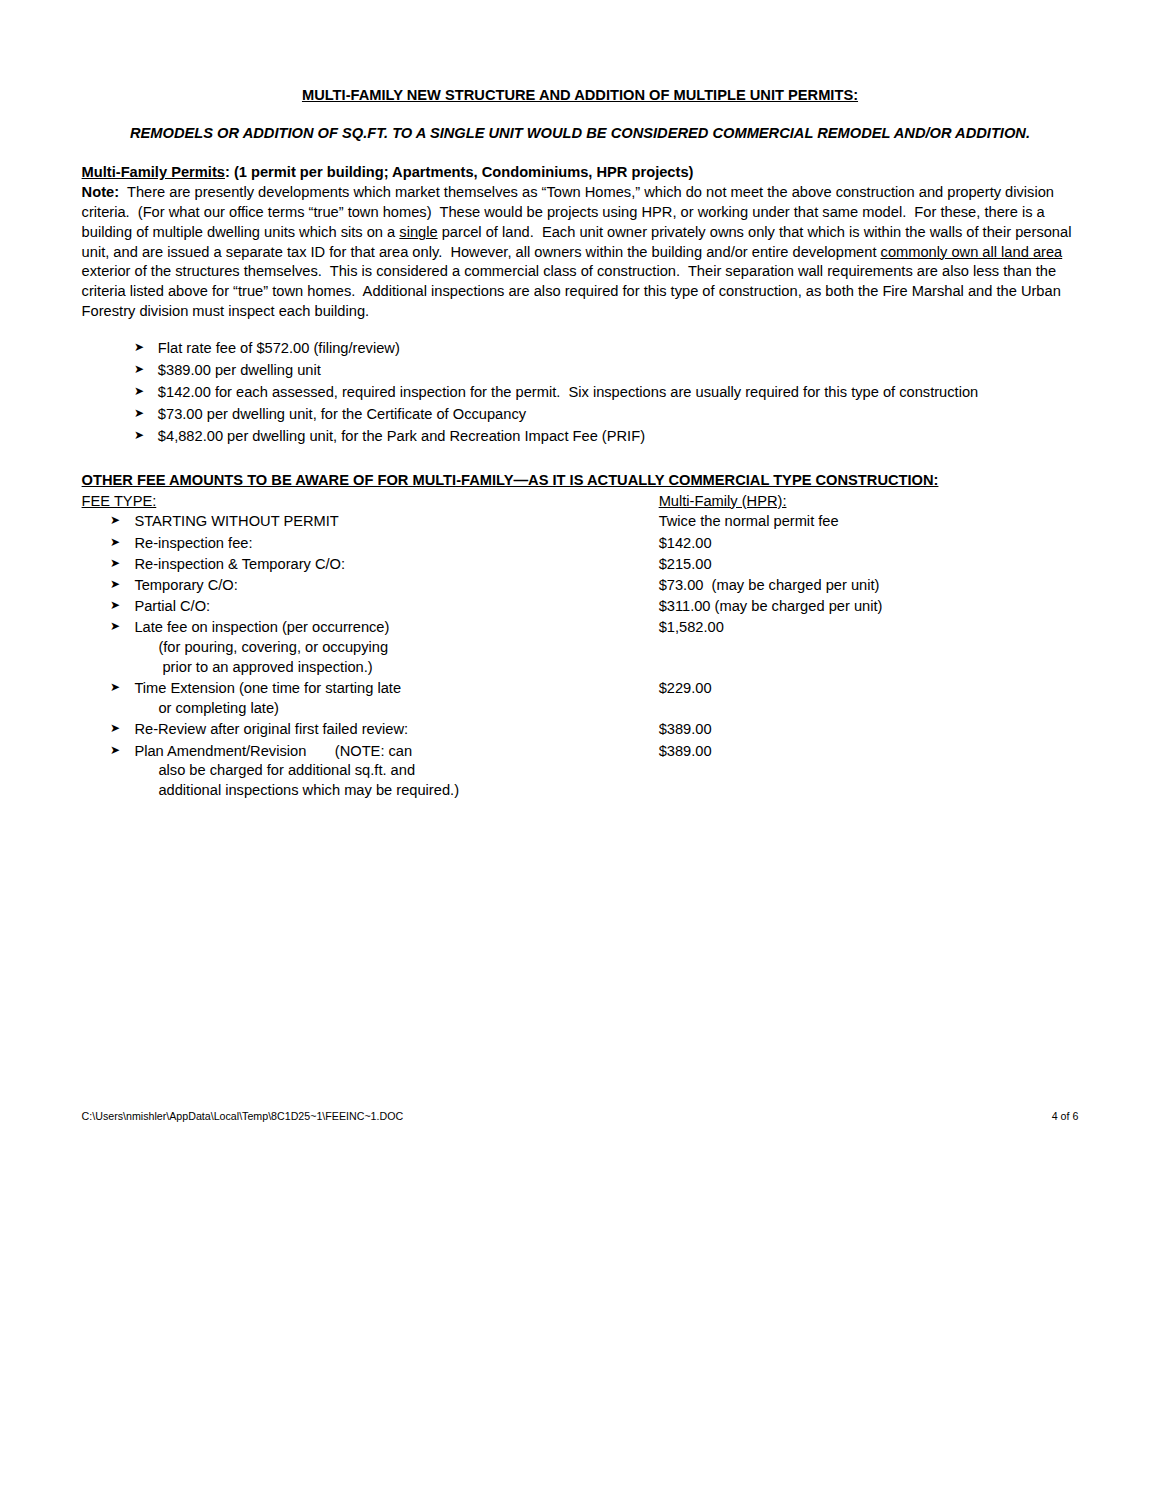MULTI-FAMILY NEW STRUCTURE AND ADDITION OF MULTIPLE UNIT PERMITS:
REMODELS OR ADDITION OF SQ.FT. TO A SINGLE UNIT WOULD BE CONSIDERED COMMERCIAL REMODEL AND/OR ADDITION.
Multi-Family Permits: (1 permit per building; Apartments, Condominiums, HPR projects)
Note: There are presently developments which market themselves as “Town Homes,” which do not meet the above construction and property division criteria. (For what our office terms “true” town homes) These would be projects using HPR, or working under that same model. For these, there is a building of multiple dwelling units which sits on a single parcel of land. Each unit owner privately owns only that which is within the walls of their personal unit, and are issued a separate tax ID for that area only. However, all owners within the building and/or entire development commonly own all land area exterior of the structures themselves. This is considered a commercial class of construction. Their separation wall requirements are also less than the criteria listed above for “true” town homes. Additional inspections are also required for this type of construction, as both the Fire Marshal and the Urban Forestry division must inspect each building.
Flat rate fee of $572.00 (filing/review)
$389.00 per dwelling unit
$142.00 for each assessed, required inspection for the permit. Six inspections are usually required for this type of construction
$73.00 per dwelling unit, for the Certificate of Occupancy
$4,882.00 per dwelling unit, for the Park and Recreation Impact Fee (PRIF)
OTHER FEE AMOUNTS TO BE AWARE OF FOR MULTI-FAMILY—AS IT IS ACTUALLY COMMERCIAL TYPE CONSTRUCTION:
| FEE TYPE: | Multi-Family (HPR): |
| --- | --- |
| ➤ STARTING WITHOUT PERMIT | Twice the normal permit fee |
| ➤ Re-inspection fee: | $142.00 |
| ➤ Re-inspection & Temporary C/O: | $215.00 |
| ➤ Temporary C/O: | $73.00 (may be charged per unit) |
| ➤ Partial C/O: | $311.00 (may be charged per unit) |
| ➤ Late fee on inspection (per occurrence) (for pouring, covering, or occupying prior to an approved inspection.) | $1,582.00 |
| ➤ Time Extension (one time for starting late or completing late) | $229.00 |
| ➤ Re-Review after original first failed review: | $389.00 |
| ➤ Plan Amendment/Revision (NOTE: can also be charged for additional sq.ft. and additional inspections which may be required.) | $389.00 |
C:\Users\nmishler\AppData\Local\Temp\8C1D25~1\FEEINC~1.DOC 4 of 6